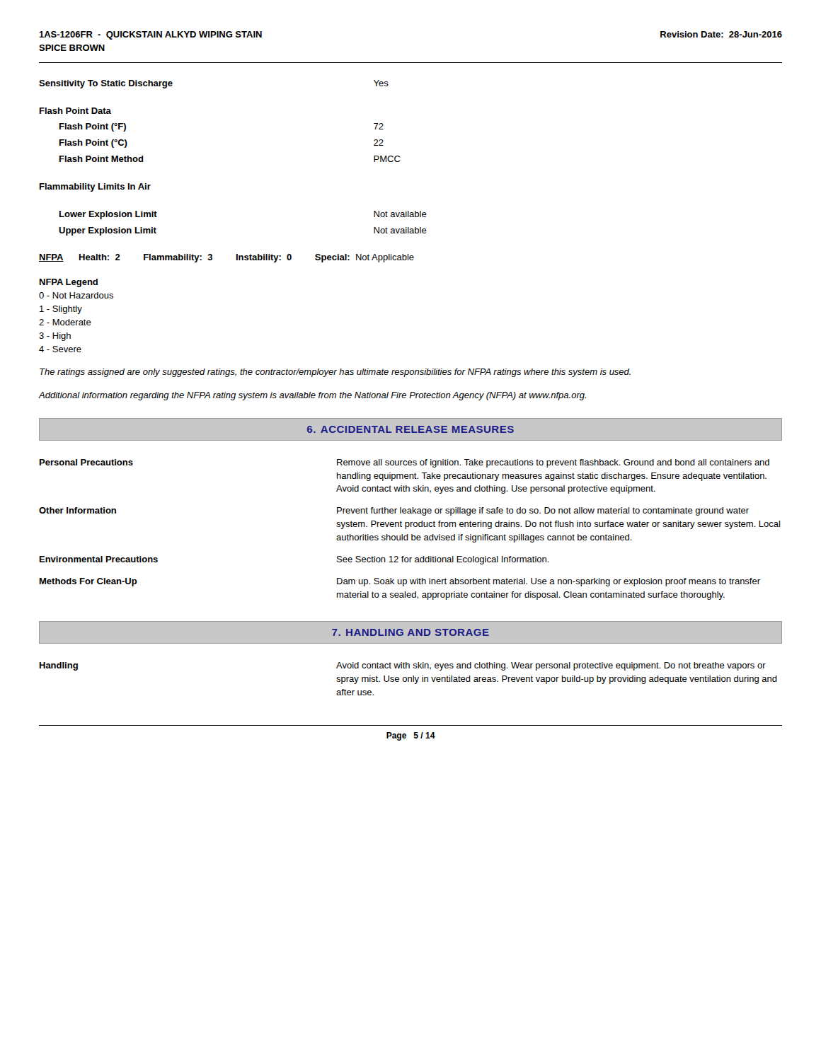1AS-1206FR - QUICKSTAIN ALKYD WIPING STAIN
SPICE BROWN
Revision Date: 28-Jun-2016
| Sensitivity To Static Discharge | Yes |
| Flash Point Data | |
| Flash Point (°F) | 72 |
| Flash Point (°C) | 22 |
| Flash Point Method | PMCC |
| Flammability Limits In Air | |
| Lower Explosion Limit | Not available |
| Upper Explosion Limit | Not available |
NFPA Health: 2 Flammability: 3 Instability: 0 Special: Not Applicable
NFPA Legend
0 - Not Hazardous
1 - Slightly
2 - Moderate
3 - High
4 - Severe
The ratings assigned are only suggested ratings, the contractor/employer has ultimate responsibilities for NFPA ratings where this system is used.
Additional information regarding the NFPA rating system is available from the National Fire Protection Agency (NFPA) at www.nfpa.org.
6. ACCIDENTAL RELEASE MEASURES
| Personal Precautions | Remove all sources of ignition. Take precautions to prevent flashback. Ground and bond all containers and handling equipment. Take precautionary measures against static discharges. Ensure adequate ventilation. Avoid contact with skin, eyes and clothing. Use personal protective equipment. |
| Other Information | Prevent further leakage or spillage if safe to do so. Do not allow material to contaminate ground water system. Prevent product from entering drains. Do not flush into surface water or sanitary sewer system. Local authorities should be advised if significant spillages cannot be contained. |
| Environmental Precautions | See Section 12 for additional Ecological Information. |
| Methods For Clean-Up | Dam up. Soak up with inert absorbent material. Use a non-sparking or explosion proof means to transfer material to a sealed, appropriate container for disposal. Clean contaminated surface thoroughly. |
7. HANDLING AND STORAGE
| Handling | Avoid contact with skin, eyes and clothing. Wear personal protective equipment. Do not breathe vapors or spray mist. Use only in ventilated areas. Prevent vapor build-up by providing adequate ventilation during and after use. |
Page 5 / 14